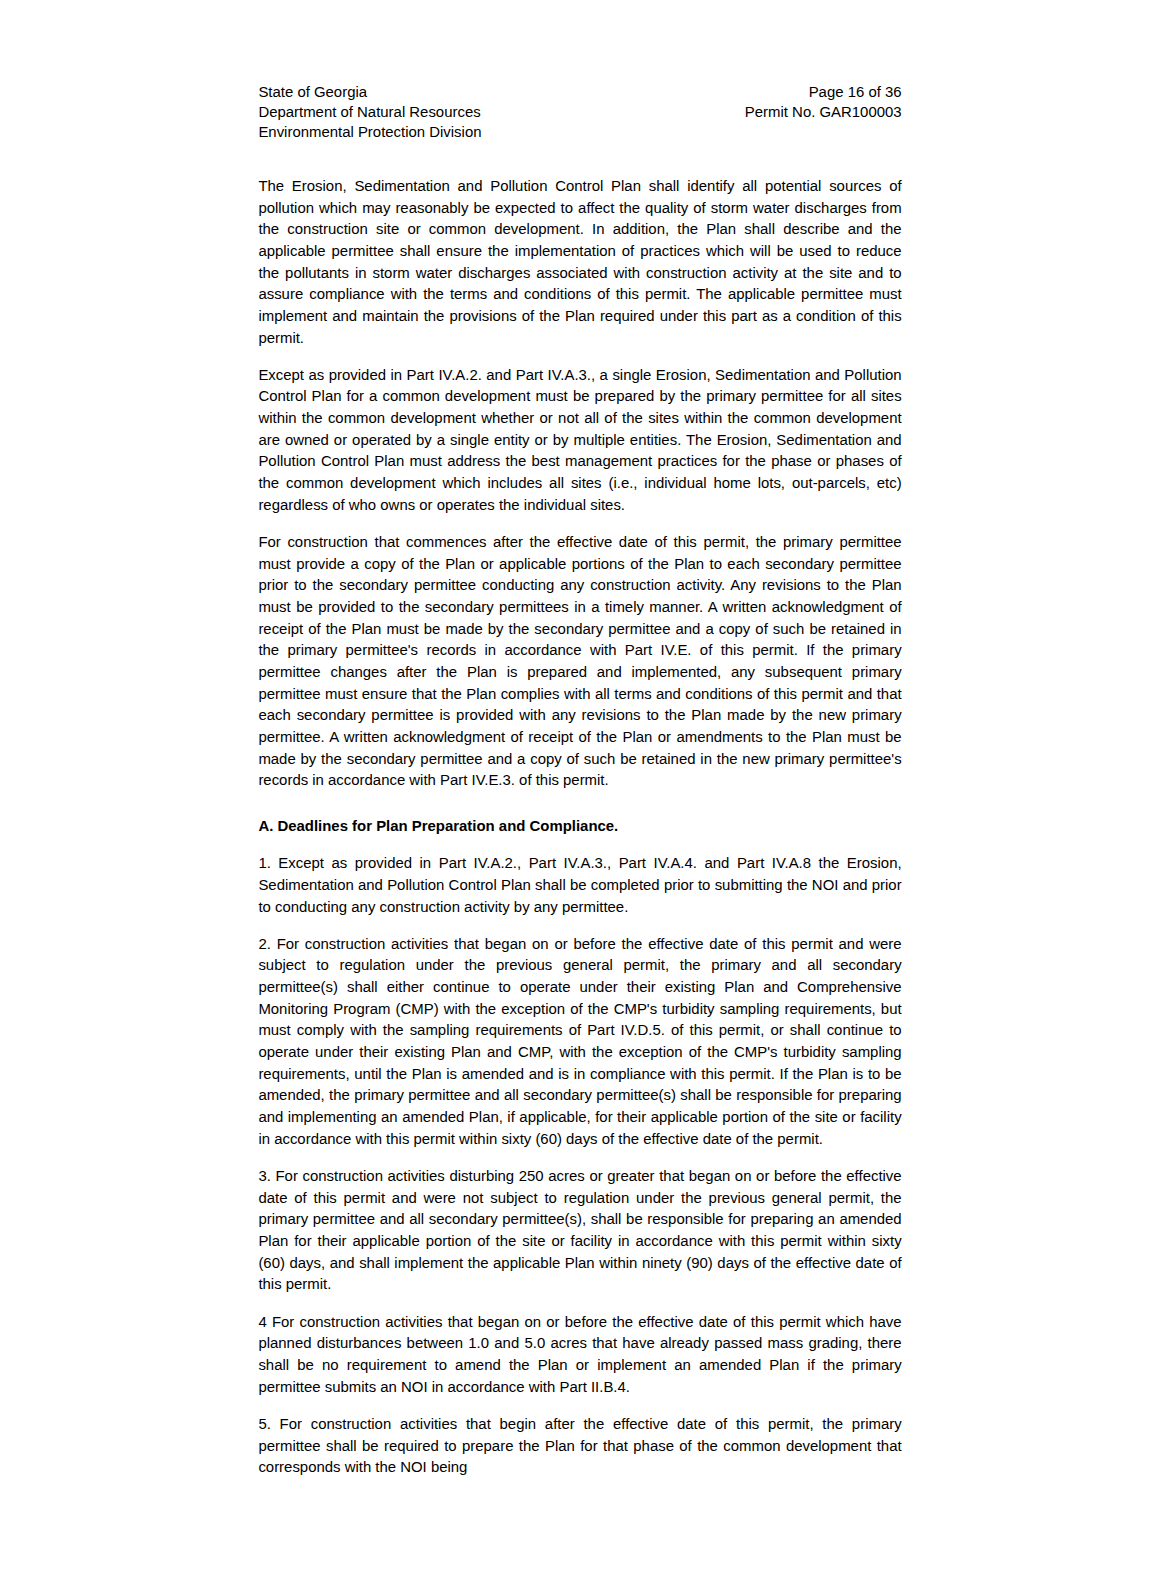State of Georgia
Department of Natural Resources
Environmental Protection Division
Page 16 of 36
Permit No. GAR100003
The Erosion, Sedimentation and Pollution Control Plan shall identify all potential sources of pollution which may reasonably be expected to affect the quality of storm water discharges from the construction site or common development. In addition, the Plan shall describe and the applicable permittee shall ensure the implementation of practices which will be used to reduce the pollutants in storm water discharges associated with construction activity at the site and to assure compliance with the terms and conditions of this permit. The applicable permittee must implement and maintain the provisions of the Plan required under this part as a condition of this permit.
Except as provided in Part IV.A.2. and Part IV.A.3., a single Erosion, Sedimentation and Pollution Control Plan for a common development must be prepared by the primary permittee for all sites within the common development whether or not all of the sites within the common development are owned or operated by a single entity or by multiple entities. The Erosion, Sedimentation and Pollution Control Plan must address the best management practices for the phase or phases of the common development which includes all sites (i.e., individual home lots, out-parcels, etc) regardless of who owns or operates the individual sites.
For construction that commences after the effective date of this permit, the primary permittee must provide a copy of the Plan or applicable portions of the Plan to each secondary permittee prior to the secondary permittee conducting any construction activity. Any revisions to the Plan must be provided to the secondary permittees in a timely manner. A written acknowledgment of receipt of the Plan must be made by the secondary permittee and a copy of such be retained in the primary permittee's records in accordance with Part IV.E. of this permit. If the primary permittee changes after the Plan is prepared and implemented, any subsequent primary permittee must ensure that the Plan complies with all terms and conditions of this permit and that each secondary permittee is provided with any revisions to the Plan made by the new primary permittee. A written acknowledgment of receipt of the Plan or amendments to the Plan must be made by the secondary permittee and a copy of such be retained in the new primary permittee's records in accordance with Part IV.E.3. of this permit.
A. Deadlines for Plan Preparation and Compliance.
1. Except as provided in Part IV.A.2., Part IV.A.3., Part IV.A.4. and Part IV.A.8 the Erosion, Sedimentation and Pollution Control Plan shall be completed prior to submitting the NOI and prior to conducting any construction activity by any permittee.
2. For construction activities that began on or before the effective date of this permit and were subject to regulation under the previous general permit, the primary and all secondary permittee(s) shall either continue to operate under their existing Plan and Comprehensive Monitoring Program (CMP) with the exception of the CMP's turbidity sampling requirements, but must comply with the sampling requirements of Part IV.D.5. of this permit, or shall continue to operate under their existing Plan and CMP, with the exception of the CMP's turbidity sampling requirements, until the Plan is amended and is in compliance with this permit. If the Plan is to be amended, the primary permittee and all secondary permittee(s) shall be responsible for preparing and implementing an amended Plan, if applicable, for their applicable portion of the site or facility in accordance with this permit within sixty (60) days of the effective date of the permit.
3. For construction activities disturbing 250 acres or greater that began on or before the effective date of this permit and were not subject to regulation under the previous general permit, the primary permittee and all secondary permittee(s), shall be responsible for preparing an amended Plan for their applicable portion of the site or facility in accordance with this permit within sixty (60) days, and shall implement the applicable Plan within ninety (90) days of the effective date of this permit.
4 For construction activities that began on or before the effective date of this permit which have planned disturbances between 1.0 and 5.0 acres that have already passed mass grading, there shall be no requirement to amend the Plan or implement an amended Plan if the primary permittee submits an NOI in accordance with Part II.B.4.
5. For construction activities that begin after the effective date of this permit, the primary permittee shall be required to prepare the Plan for that phase of the common development that corresponds with the NOI being